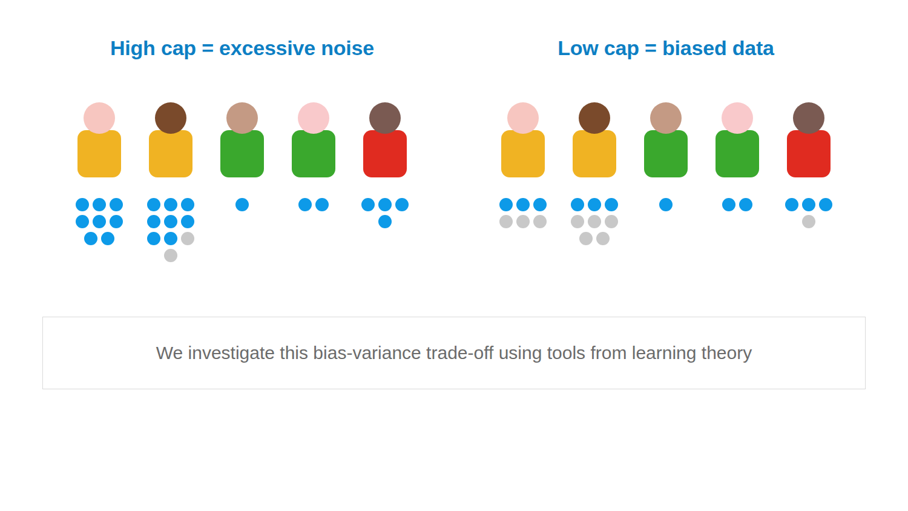High cap = excessive noise
Low cap = biased data
We investigate this bias-variance trade-off using tools from learning theory